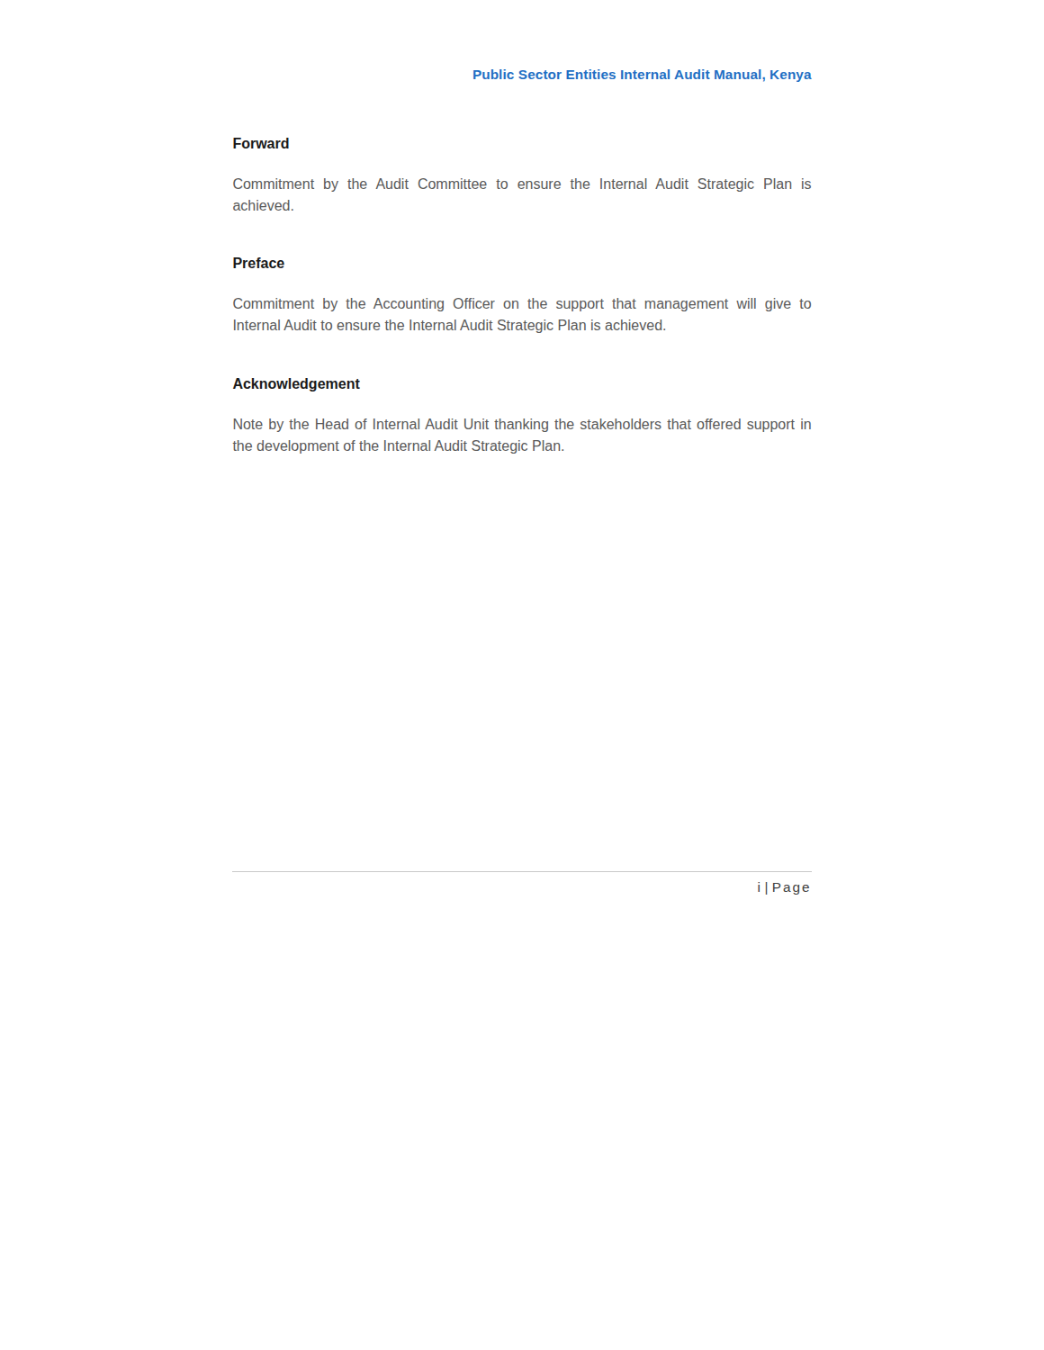Public Sector Entities Internal Audit Manual, Kenya
Forward
Commitment by the Audit Committee to ensure the Internal Audit Strategic Plan is achieved.
Preface
Commitment by the Accounting Officer on the support that management will give to Internal Audit to ensure the Internal Audit Strategic Plan is achieved.
Acknowledgement
Note by the Head of Internal Audit Unit thanking the stakeholders that offered support in the development of the Internal Audit Strategic Plan.
i | Page